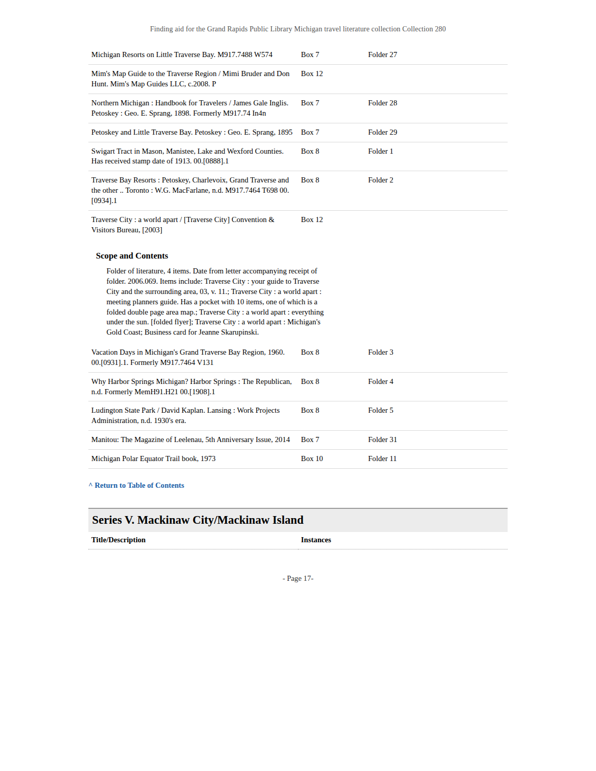Finding aid for the Grand Rapids Public Library Michigan travel literature collection Collection 280
| Michigan Resorts on Little Traverse Bay. M917.7488 W574 | Box 7 | Folder 27 |
| Mim's Map Guide to the Traverse Region / Mimi Bruder and Don Hunt. Mim's Map Guides LLC, c.2008. P | Box 12 | |
| Northern Michigan : Handbook for Travelers / James Gale Inglis. Petoskey : Geo. E. Sprang, 1898. Formerly M917.74 In4n | Box 7 | Folder 28 |
| Petoskey and Little Traverse Bay. Petoskey : Geo. E. Sprang, 1895 | Box 7 | Folder 29 |
| Swigart Tract in Mason, Manistee, Lake and Wexford Counties. Has received stamp date of 1913. 00.[0888].1 | Box 8 | Folder 1 |
| Traverse Bay Resorts : Petoskey, Charlevoix, Grand Traverse and the other .. Toronto : W.G. MacFarlane, n.d. M917.7464 T698 00.[0934].1 | Box 8 | Folder 2 |
| Traverse City : a world apart / [Traverse City] Convention & Visitors Bureau, [2003] | Box 12 | |
| Scope and Contents Folder of literature, 4 items. Date from letter accompanying receipt of folder. 2006.069. Items include: Traverse City : your guide to Traverse City and the surrounding area, 03, v. 11.; Traverse City : a world apart : meeting planners guide. Has a pocket with 10 items, one of which is a folded double page area map.; Traverse City : a world apart : everything under the sun. [folded flyer]; Traverse City : a world apart : Michigan's Gold Coast; Business card for Jeanne Skarupinski. |
| Vacation Days in Michigan's Grand Traverse Bay Region, 1960. 00.[0931].1. Formerly M917.7464 V131 | Box 8 | Folder 3 |
| Why Harbor Springs Michigan? Harbor Springs : The Republican, n.d. Formerly MemH91.H21 00.[1908].1 | Box 8 | Folder 4 |
| Ludington State Park / David Kaplan. Lansing : Work Projects Administration, n.d. 1930's era. | Box 8 | Folder 5 |
| Manitou: The Magazine of Leelenau, 5th Anniversary Issue, 2014 | Box 7 | Folder 31 |
| Michigan Polar Equator Trail book, 1973 | Box 10 | Folder 11 |
^ Return to Table of Contents
Series V. Mackinaw City/Mackinaw Island
| Title/Description | Instances |
| --- | --- |
- Page 17-